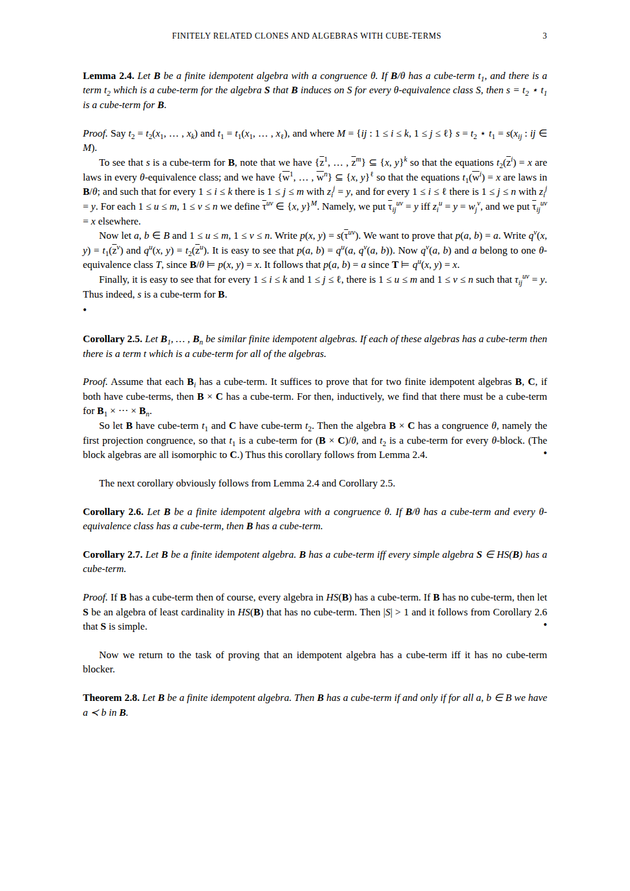FINITELY RELATED CLONES AND ALGEBRAS WITH CUBE-TERMS 3
Lemma 2.4. Let B be a finite idempotent algebra with a congruence θ. If B/θ has a cube-term t1, and there is a term t2 which is a cube-term for the algebra S that B induces on S for every θ-equivalence class S, then s = t2 ⋆ t1 is a cube-term for B.
Proof. Say t2 = t2(x1, … , xk) and t1 = t1(x1, … , xℓ), and where M = {ij : 1 ≤ i ≤ k, 1 ≤ j ≤ ℓ} s = t2 ⋆ t1 = s(xij : ij ∈ M).
To see that s is a cube-term for B, note that we have {z1, … , zm} ⊆ {x, y}k so that the equations t2(zi) = x are laws in every θ-equivalence class; and we have {w1, … , wn} ⊆ {x, y}ℓ so that the equations t1(wi) = x are laws in B/θ; and such that for every 1 ≤ i ≤ k there is 1 ≤ j ≤ m with zij = y, and for every 1 ≤ i ≤ ℓ there is 1 ≤ j ≤ n with zij = y. For each 1 ≤ u ≤ m, 1 ≤ v ≤ n we define τuv ∈ {x, y}M. Namely, we put τijuv = y iff ziu = y = wjv, and we put τijuv = x elsewhere.
Now let a, b ∈ B and 1 ≤ u ≤ m, 1 ≤ v ≤ n. Write p(x, y) = s(τuv). We want to prove that p(a, b) = a. Write qv(x, y) = t1(zv) and qu(x, y) = t2(zu). It is easy to see that p(a, b) = qu(a, qv(a, b)). Now qv(a, b) and a belong to one θ-equivalence class T, since B/θ ⊨ p(x, y) = x. It follows that p(a, b) = a since T ⊨ qu(x, y) = x.
Finally, it is easy to see that for every 1 ≤ i ≤ k and 1 ≤ j ≤ ℓ, there is 1 ≤ u ≤ m and 1 ≤ v ≤ n such that τijuv = y. Thus indeed, s is a cube-term for B.
•
Corollary 2.5. Let B1, … , Bn be similar finite idempotent algebras. If each of these algebras has a cube-term then there is a term t which is a cube-term for all of the algebras.
Proof. Assume that each Bi has a cube-term. It suffices to prove that for two finite idempotent algebras B, C, if both have cube-terms, then B × C has a cube-term. For then, inductively, we find that there must be a cube-term for B1 × ··· × Bn.
So let B have cube-term t1 and C have cube-term t2. Then the algebra B × C has a congruence θ, namely the first projection congruence, so that t1 is a cube-term for (B × C)/θ, and t2 is a cube-term for every θ-block. (The block algebras are all isomorphic to C.) Thus this corollary follows from Lemma 2.4. •
The next corollary obviously follows from Lemma 2.4 and Corollary 2.5.
Corollary 2.6. Let B be a finite idempotent algebra with a congruence θ. If B/θ has a cube-term and every θ-equivalence class has a cube-term, then B has a cube-term.
Corollary 2.7. Let B be a finite idempotent algebra. B has a cube-term iff every simple algebra S ∈ HS(B) has a cube-term.
Proof. If B has a cube-term then of course, every algebra in HS(B) has a cube-term. If B has no cube-term, then let S be an algebra of least cardinality in HS(B) that has no cube-term. Then |S| > 1 and it follows from Corollary 2.6 that S is simple. •
Now we return to the task of proving that an idempotent algebra has a cube-term iff it has no cube-term blocker.
Theorem 2.8. Let B be a finite idempotent algebra. Then B has a cube-term if and only if for all a, b ∈ B we have a ≺ b in B.